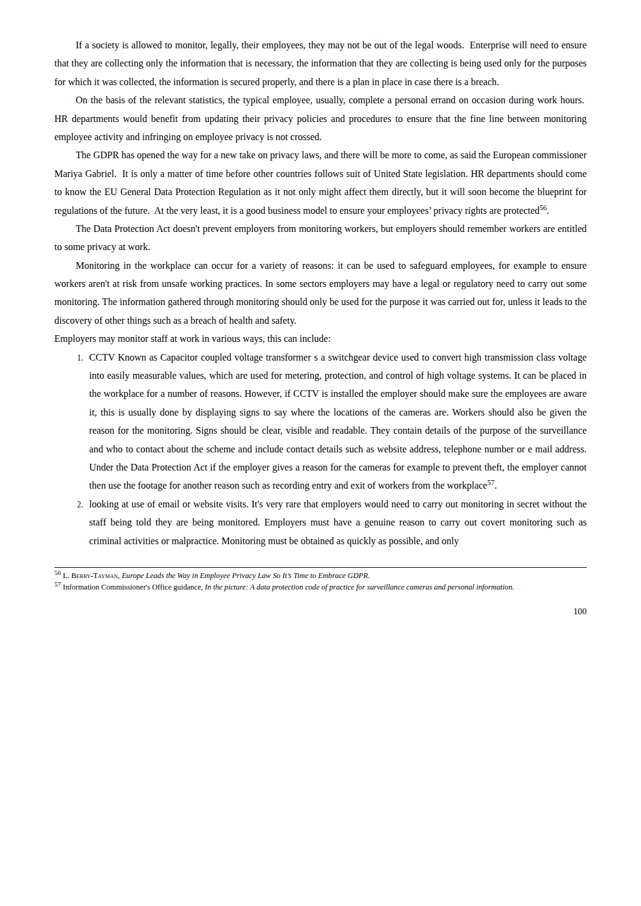If a society is allowed to monitor, legally, their employees, they may not be out of the legal woods. Enterprise will need to ensure that they are collecting only the information that is necessary, the information that they are collecting is being used only for the purposes for which it was collected, the information is secured properly, and there is a plan in place in case there is a breach.
On the basis of the relevant statistics, the typical employee, usually, complete a personal errand on occasion during work hours. HR departments would benefit from updating their privacy policies and procedures to ensure that the fine line between monitoring employee activity and infringing on employee privacy is not crossed.
The GDPR has opened the way for a new take on privacy laws, and there will be more to come, as said the European commissioner Mariya Gabriel. It is only a matter of time before other countries follows suit of United State legislation. HR departments should come to know the EU General Data Protection Regulation as it not only might affect them directly, but it will soon become the blueprint for regulations of the future. At the very least, it is a good business model to ensure your employees’ privacy rights are protected56.
The Data Protection Act doesn't prevent employers from monitoring workers, but employers should remember workers are entitled to some privacy at work.
Monitoring in the workplace can occur for a variety of reasons: it can be used to safeguard employees, for example to ensure workers aren't at risk from unsafe working practices. In some sectors employers may have a legal or regulatory need to carry out some monitoring. The information gathered through monitoring should only be used for the purpose it was carried out for, unless it leads to the discovery of other things such as a breach of health and safety.
Employers may monitor staff at work in various ways, this can include:
CCTV Known as Capacitor coupled voltage transformer s a switchgear device used to convert high transmission class voltage into easily measurable values, which are used for metering, protection, and control of high voltage systems. It can be placed in the workplace for a number of reasons. However, if CCTV is installed the employer should make sure the employees are aware it, this is usually done by displaying signs to say where the locations of the cameras are. Workers should also be given the reason for the monitoring. Signs should be clear, visible and readable. They contain details of the purpose of the surveillance and who to contact about the scheme and include contact details such as website address, telephone number or e mail address. Under the Data Protection Act if the employer gives a reason for the cameras for example to prevent theft, the employer cannot then use the footage for another reason such as recording entry and exit of workers from the workplace57.
looking at use of email or website visits. It's very rare that employers would need to carry out monitoring in secret without the staff being told they are being monitored. Employers must have a genuine reason to carry out covert monitoring such as criminal activities or malpractice. Monitoring must be obtained as quickly as possible, and only
56 L. Berry-Tayman, Europe Leads the Way in Employee Privacy Law So It’s Time to Embrace GDPR.
57 Information Commissioner's Office guidance, In the picture: A data protection code of practice for surveillance cameras and personal information.
100